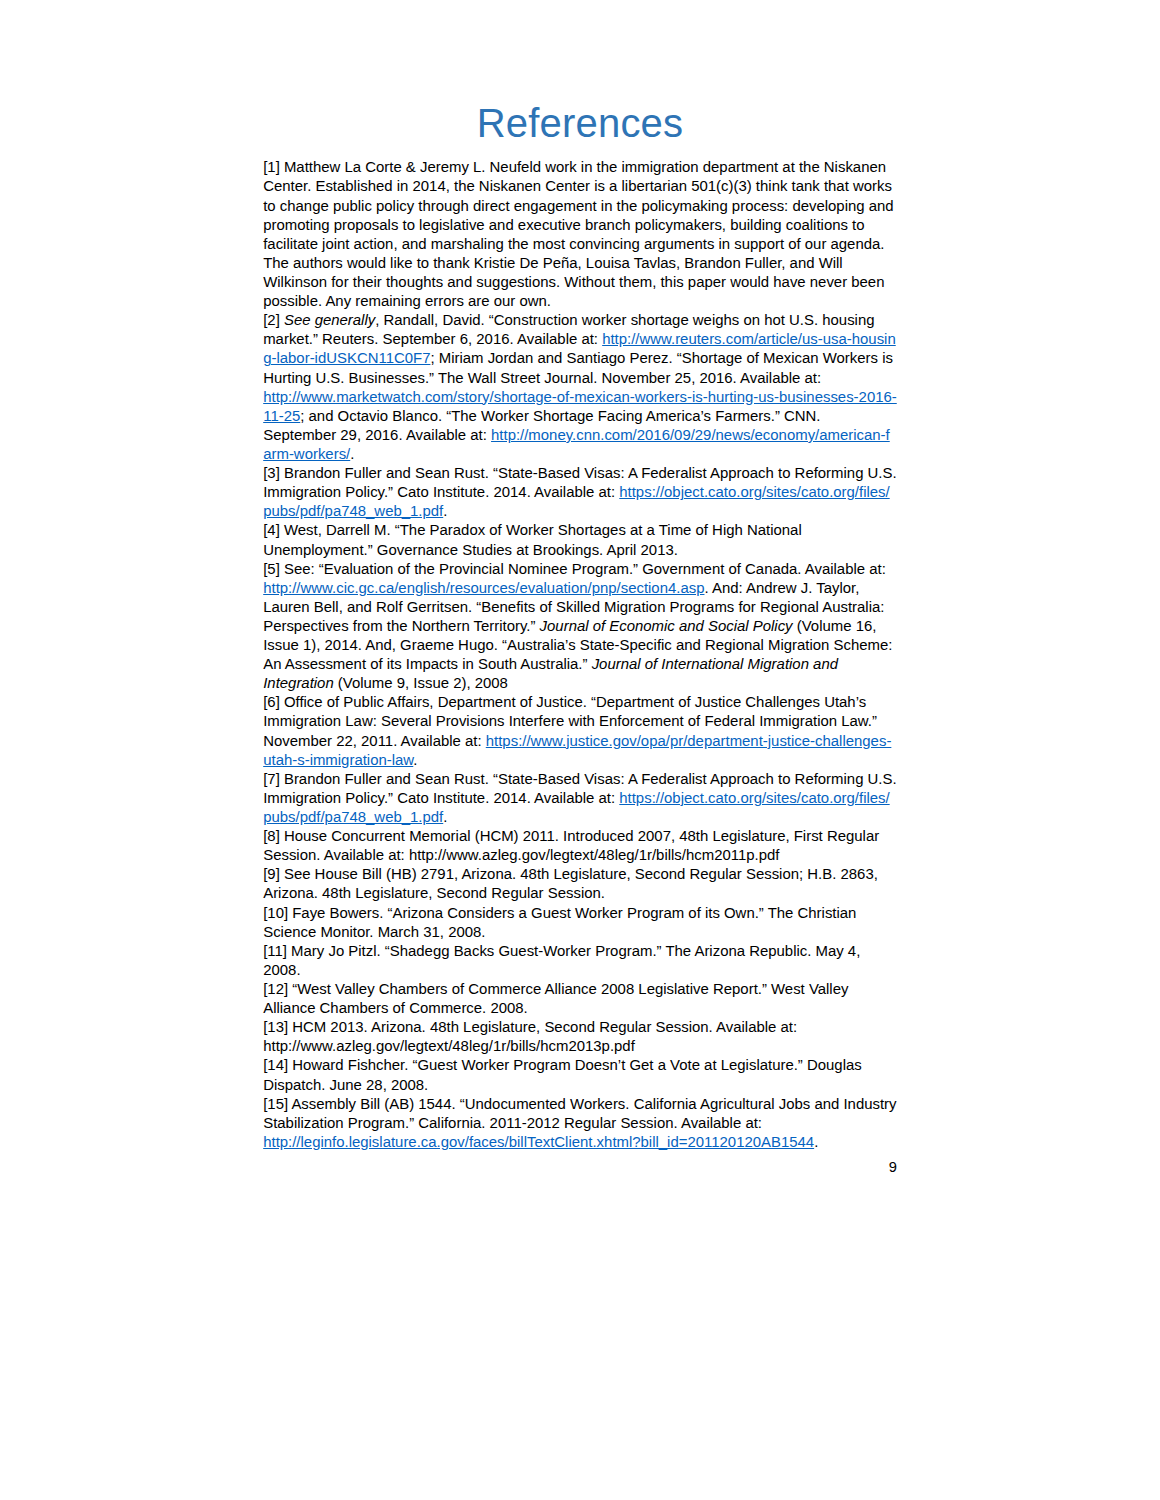References
[1] Matthew La Corte & Jeremy L. Neufeld work in the immigration department at the Niskanen Center. Established in 2014, the Niskanen Center is a libertarian 501(c)(3) think tank that works to change public policy through direct engagement in the policymaking process: developing and promoting proposals to legislative and executive branch policymakers, building coalitions to facilitate joint action, and marshaling the most convincing arguments in support of our agenda. The authors would like to thank Kristie De Peña, Louisa Tavlas, Brandon Fuller, and Will Wilkinson for their thoughts and suggestions. Without them, this paper would have never been possible. Any remaining errors are our own.
[2] See generally, Randall, David. “Construction worker shortage weighs on hot U.S. housing market.” Reuters. September 6, 2016. Available at: http://www.reuters.com/article/us-usa-housing-labor-idUSKCN11C0F7; Miriam Jordan and Santiago Perez. “Shortage of Mexican Workers is Hurting U.S. Businesses.” The Wall Street Journal. November 25, 2016. Available at:
http://www.marketwatch.com/story/shortage-of-mexican-workers-is-hurting-us-businesses-2016-11-25; and Octavio Blanco. “The Worker Shortage Facing America’s Farmers.” CNN. September 29, 2016. Available at: http://money.cnn.com/2016/09/29/news/economy/american-farm-workers/.
[3] Brandon Fuller and Sean Rust. “State-Based Visas: A Federalist Approach to Reforming U.S. Immigration Policy.” Cato Institute. 2014. Available at: https://object.cato.org/sites/cato.org/files/pubs/pdf/pa748_web_1.pdf.
[4] West, Darrell M. “The Paradox of Worker Shortages at a Time of High National Unemployment.” Governance Studies at Brookings. April 2013.
[5] See: “Evaluation of the Provincial Nominee Program.” Government of Canada. Available at:
http://www.cic.gc.ca/english/resources/evaluation/pnp/section4.asp. And: Andrew J. Taylor, Lauren Bell, and Rolf Gerritsen. “Benefits of Skilled Migration Programs for Regional Australia: Perspectives from the Northern Territory.” Journal of Economic and Social Policy (Volume 16, Issue 1), 2014. And, Graeme Hugo. “Australia’s State-Specific and Regional Migration Scheme: An Assessment of its Impacts in South Australia.” Journal of International Migration and Integration (Volume 9, Issue 2), 2008
[6] Office of Public Affairs, Department of Justice. “Department of Justice Challenges Utah’s Immigration Law: Several Provisions Interfere with Enforcement of Federal Immigration Law.” November 22, 2011. Available at: https://www.justice.gov/opa/pr/department-justice-challenges-utah-s-immigration-law.
[7] Brandon Fuller and Sean Rust. “State-Based Visas: A Federalist Approach to Reforming U.S. Immigration Policy.” Cato Institute. 2014. Available at: https://object.cato.org/sites/cato.org/files/pubs/pdf/pa748_web_1.pdf.
[8] House Concurrent Memorial (HCM) 2011. Introduced 2007, 48th Legislature, First Regular Session. Available at: http://www.azleg.gov/legtext/48leg/1r/bills/hcm2011p.pdf
[9] See House Bill (HB) 2791, Arizona. 48th Legislature, Second Regular Session; H.B. 2863, Arizona. 48th Legislature, Second Regular Session.
[10] Faye Bowers. “Arizona Considers a Guest Worker Program of its Own.” The Christian Science Monitor. March 31, 2008.
[11] Mary Jo Pitzl. “Shadegg Backs Guest-Worker Program.” The Arizona Republic. May 4, 2008.
[12] “West Valley Chambers of Commerce Alliance 2008 Legislative Report.” West Valley Alliance Chambers of Commerce. 2008.
[13] HCM 2013. Arizona. 48th Legislature, Second Regular Session. Available at:
http://www.azleg.gov/legtext/48leg/1r/bills/hcm2013p.pdf
[14] Howard Fishcher. “Guest Worker Program Doesn’t Get a Vote at Legislature.” Douglas Dispatch. June 28, 2008.
[15] Assembly Bill (AB) 1544. “Undocumented Workers. California Agricultural Jobs and Industry Stabilization Program.” California. 2011-2012 Regular Session. Available at:
http://leginfo.legislature.ca.gov/faces/billTextClient.xhtml?bill_id=201120120AB1544.
9